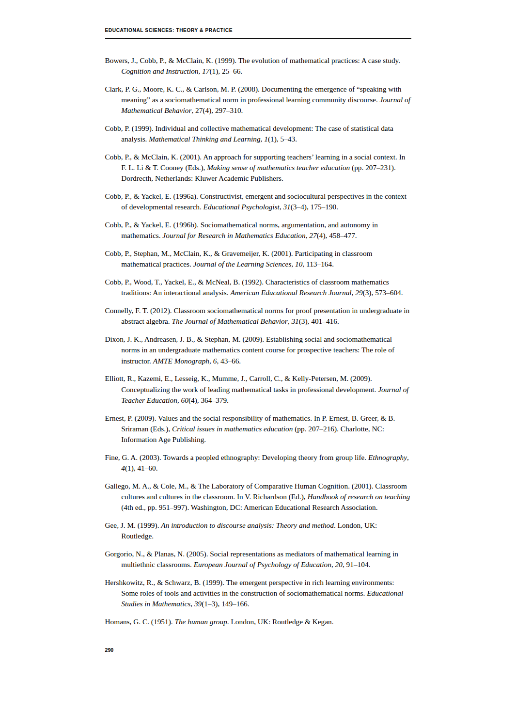Educational Sciences: Theory & Practice
Bowers, J., Cobb, P., & McClain, K. (1999). The evolution of mathematical practices: A case study. Cognition and Instruction, 17(1), 25–66.
Clark, P. G., Moore, K. C., & Carlson, M. P. (2008). Documenting the emergence of “speaking with meaning” as a sociomathematical norm in professional learning community discourse. Journal of Mathematical Behavior, 27(4), 297–310.
Cobb, P. (1999). Individual and collective mathematical development: The case of statistical data analysis. Mathematical Thinking and Learning, 1(1), 5–43.
Cobb, P., & McClain, K. (2001). An approach for supporting teachers’ learning in a social context. In F. L. Li & T. Cooney (Eds.), Making sense of mathematics teacher education (pp. 207–231). Dordrecth, Netherlands: Kluwer Academic Publishers.
Cobb, P., & Yackel, E. (1996a). Constructivist, emergent and sociocultural perspectives in the context of developmental research. Educational Psychologist, 31(3–4), 175–190.
Cobb, P., & Yackel, E. (1996b). Sociomathematical norms, argumentation, and autonomy in mathematics. Journal for Research in Mathematics Education, 27(4), 458–477.
Cobb, P., Stephan, M., McClain, K., & Gravemeijer, K. (2001). Participating in classroom mathematical practices. Journal of the Learning Sciences, 10, 113–164.
Cobb, P., Wood, T., Yackel, E., & McNeal, B. (1992). Characteristics of classroom mathematics traditions: An interactional analysis. American Educational Research Journal, 29(3), 573–604.
Connelly, F. T. (2012). Classroom sociomathematical norms for proof presentation in undergraduate in abstract algebra. The Journal of Mathematical Behavior, 31(3), 401–416.
Dixon, J. K., Andreasen, J. B., & Stephan, M. (2009). Establishing social and sociomathematical norms in an undergraduate mathematics content course for prospective teachers: The role of instructor. AMTE Monograph, 6, 43–66.
Elliott, R., Kazemi, E., Lesseig, K., Mumme, J., Carroll, C., & Kelly-Petersen, M. (2009). Conceptualizing the work of leading mathematical tasks in professional development. Journal of Teacher Education, 60(4), 364–379.
Ernest, P. (2009). Values and the social responsibility of mathematics. In P. Ernest, B. Greer, & B. Sriraman (Eds.), Critical issues in mathematics education (pp. 207–216). Charlotte, NC: Information Age Publishing.
Fine, G. A. (2003). Towards a peopled ethnography: Developing theory from group life. Ethnography, 4(1), 41–60.
Gallego, M. A., & Cole, M., & The Laboratory of Comparative Human Cognition. (2001). Classroom cultures and cultures in the classroom. In V. Richardson (Ed.), Handbook of research on teaching (4th ed., pp. 951–997). Washington, DC: American Educational Research Association.
Gee, J. M. (1999). An introduction to discourse analysis: Theory and method. London, UK: Routledge.
Gorgorio, N., & Planas, N. (2005). Social representations as mediators of mathematical learning in multiethnic classrooms. European Journal of Psychology of Education, 20, 91–104.
Hershkowitz, R., & Schwarz, B. (1999). The emergent perspective in rich learning environments: Some roles of tools and activities in the construction of sociomathematical norms. Educational Studies in Mathematics, 39(1–3), 149–166.
Homans, G. C. (1951). The human group. London, UK: Routledge & Kegan.
290